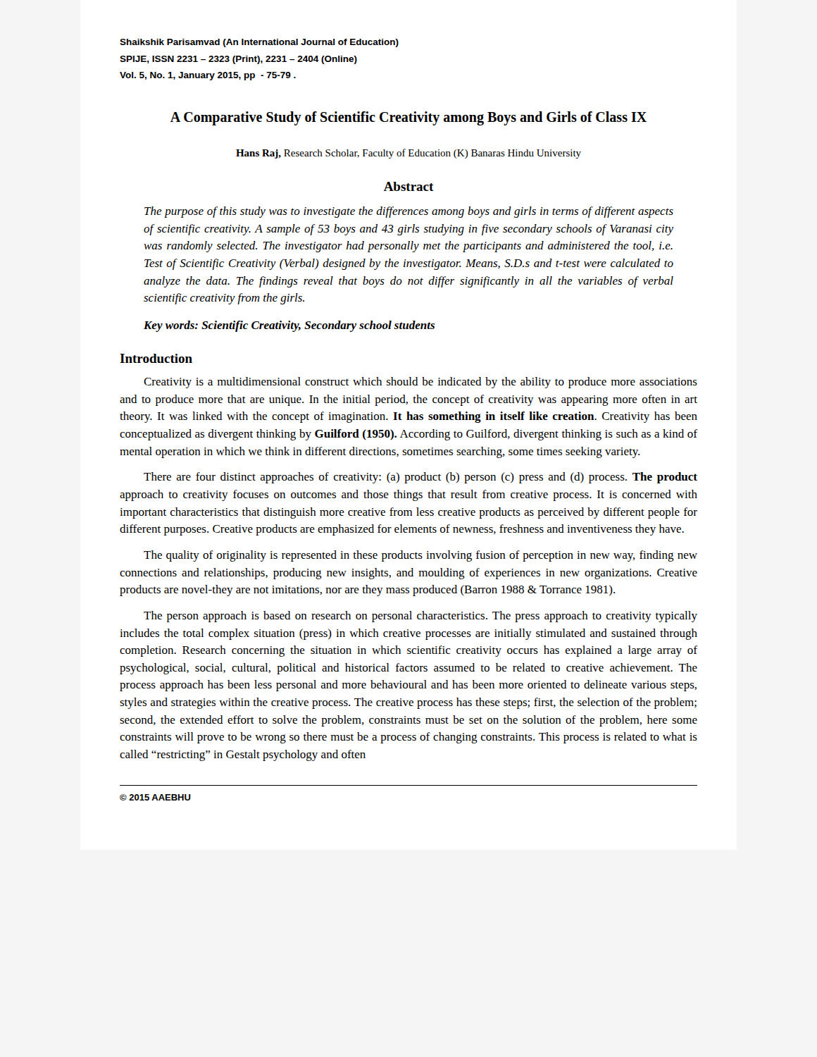Shaikshik Parisamvad (An International Journal of Education)
SPIJE, ISSN 2231 – 2323 (Print), 2231 – 2404 (Online)
Vol. 5, No. 1, January 2015, pp - 75-79 .
A Comparative Study of Scientific Creativity among Boys and Girls of Class IX
Hans Raj, Research Scholar, Faculty of Education (K) Banaras Hindu University
Abstract
The purpose of this study was to investigate the differences among boys and girls in terms of different aspects of scientific creativity. A sample of 53 boys and 43 girls studying in five secondary schools of Varanasi city was randomly selected. The investigator had personally met the participants and administered the tool, i.e. Test of Scientific Creativity (Verbal) designed by the investigator. Means, S.D.s and t-test were calculated to analyze the data. The findings reveal that boys do not differ significantly in all the variables of verbal scientific creativity from the girls.
Key words: Scientific Creativity, Secondary school students
Introduction
Creativity is a multidimensional construct which should be indicated by the ability to produce more associations and to produce more that are unique. In the initial period, the concept of creativity was appearing more often in art theory. It was linked with the concept of imagination. It has something in itself like creation. Creativity has been conceptualized as divergent thinking by Guilford (1950). According to Guilford, divergent thinking is such as a kind of mental operation in which we think in different directions, sometimes searching, some times seeking variety.
There are four distinct approaches of creativity: (a) product (b) person (c) press and (d) process. The product approach to creativity focuses on outcomes and those things that result from creative process. It is concerned with important characteristics that distinguish more creative from less creative products as perceived by different people for different purposes. Creative products are emphasized for elements of newness, freshness and inventiveness they have.
The quality of originality is represented in these products involving fusion of perception in new way, finding new connections and relationships, producing new insights, and moulding of experiences in new organizations. Creative products are novel-they are not imitations, nor are they mass produced (Barron 1988 & Torrance 1981).
The person approach is based on research on personal characteristics. The press approach to creativity typically includes the total complex situation (press) in which creative processes are initially stimulated and sustained through completion. Research concerning the situation in which scientific creativity occurs has explained a large array of psychological, social, cultural, political and historical factors assumed to be related to creative achievement. The process approach has been less personal and more behavioural and has been more oriented to delineate various steps, styles and strategies within the creative process. The creative process has these steps; first, the selection of the problem; second, the extended effort to solve the problem, constraints must be set on the solution of the problem, here some constraints will prove to be wrong so there must be a process of changing constraints. This process is related to what is called “restricting” in Gestalt psychology and often
© 2015 AAEBHU